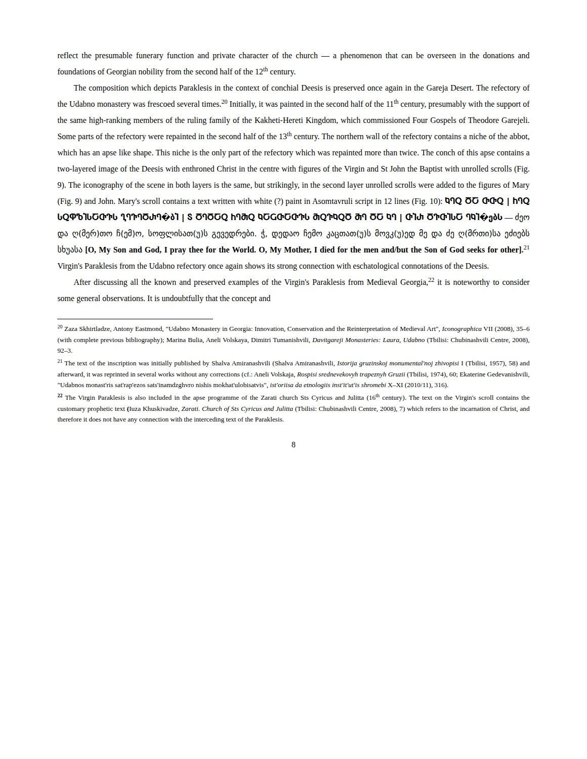reflect the presumable funerary function and private character of the church — a phenomenon that can be overseen in the donations and foundations of Georgian nobility from the second half of the 12th century.
The composition which depicts Paraklesis in the context of conchial Deesis is preserved once again in the Gareja Desert. The refectory of the Udabno monastery was frescoed several times.20 Initially, it was painted in the second half of the 11th century, presumably with the support of the same high-ranking members of the ruling family of the Kakheti-Hereti Kingdom, which commissioned Four Gospels of Theodore Garejeli. Some parts of the refectory were repainted in the second half of the 13th century. The northern wall of the refectory contains a niche of the abbot, which has an apse like shape. This niche is the only part of the refectory which was repainted more than twice. The conch of this apse contains a two-layered image of the Deesis with enthroned Christ in the centre with figures of the Virgin and St John the Baptist with unrolled scrolls (Fig. 9). The iconography of the scene in both layers is the same, but strikingly, in the second layer unrolled scrolls were added to the figures of Mary (Fig. 9) and John. Mary's scroll contains a text written with white (?) paint in Asomtavruli script in 12 lines (Fig. 10): ႩႤႭ ႣႠ ႧႧႭ | ႹႤႭ ႱႭႴႪႨႱႠႧႥႱ ႢႤႥႤႣႰႤ�ბႨ | Ⴝ ႣႤႣႠႭ ႹႤႫႭ ႩႠႺႧႠႧႥႱ ႫႭႥႩႭႣ ႫႤ ႣႠ ႩႤ | ႧႨႰ ႣႥႧႨႱႠ ႤႩႨ�ებႱ — ძეო და ღ(მერ)თო ჩ(ემ)ო, სოფლისათ(უ)ს გევედრები. ჭ, დედაო ჩემო კაცთათ(უ)ს მოვკ(უ)ედ მე და ძე ღ(მრთი)სა ეძიებს სხუასა [O, My Son and God, I pray thee for the World. O, My Mother, I died for the men and/but the Son of God seeks for other].21 Virgin's Paraklesis from the Udabno refectory once again shows its strong connection with eschatological connotations of the Deesis.
After discussing all the known and preserved examples of the Virgin's Paraklesis from Medieval Georgia,22 it is noteworthy to consider some general observations. It is undoubtfully that the concept and
20 Zaza Skhirtladze, Antony Eastmond, "Udabno Monastery in Georgia: Innovation, Conservation and the Reinterpretation of Medieval Art", Iconographica VII (2008), 35–6 (with complete previous bibliography); Marina Bulia, Aneli Volskaya, Dimitri Tumanishvili, Davitgareji Monasteries: Laura, Udabno (Tbilisi: Chubinashvili Centre, 2008), 92–3.
21 The text of the inscription was initially published by Shalva Amiranashvili (Shalva Amiranashvili, Istorija gruzinskoj monumental'noj zhivopisi I (Tbilisi, 1957), 58) and afterward, it was reprinted in several works without any corrections (cf.: Aneli Volskaja, Rospisi srednevekovyh trapeznyh Gruzii (Tbilisi, 1974), 60; Ekaterine Gedevanishvili, "Udabnos monast'ris sat'rap'ezos sats'inamdzghvro nishis mokhat'ulobisatvis", ist'oriisa da etnologiis inst'it'ut'is shromebi X–XI (2010/11), 316).
22 The Virgin Paraklesis is also included in the apse programme of the Zarati church Sts Cyricus and Julitta (16th century). The text on the Virgin's scroll contains the customary prophetic text (Iuza Khuskivadze, Zarati. Church of Sts Cyricus and Julitta (Tbilisi: Chubinashvili Centre, 2008), 7) which refers to the incarnation of Christ, and therefore it does not have any connection with the interceding text of the Paraklesis.
8